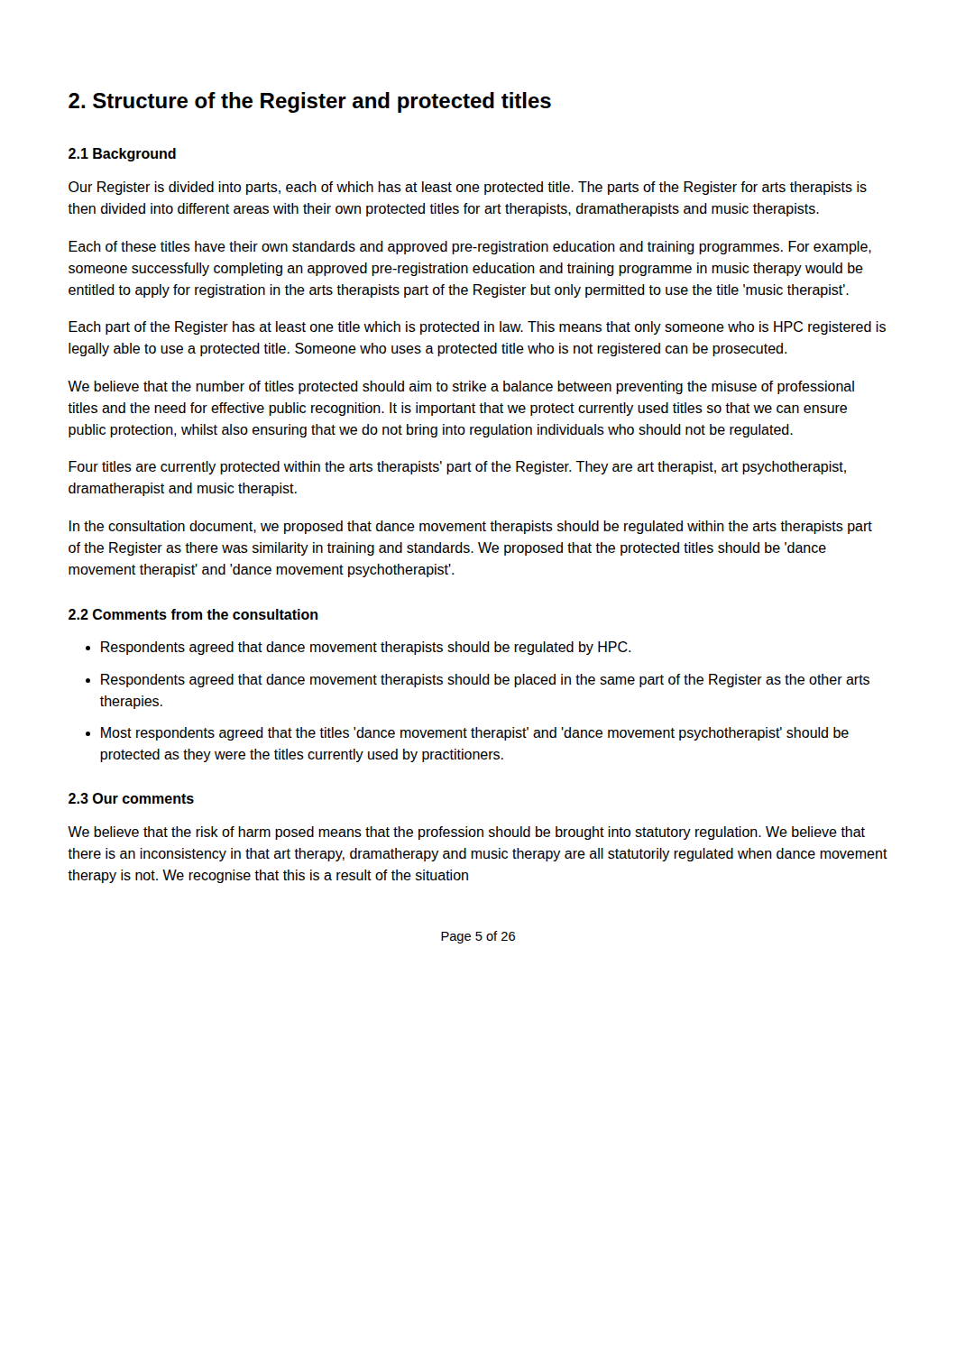2. Structure of the Register and protected titles
2.1 Background
Our Register is divided into parts, each of which has at least one protected title. The parts of the Register for arts therapists is then divided into different areas with their own protected titles for art therapists, dramatherapists and music therapists.
Each of these titles have their own standards and approved pre-registration education and training programmes. For example, someone successfully completing an approved pre-registration education and training programme in music therapy would be entitled to apply for registration in the arts therapists part of the Register but only permitted to use the title 'music therapist'.
Each part of the Register has at least one title which is protected in law. This means that only someone who is HPC registered is legally able to use a protected title. Someone who uses a protected title who is not registered can be prosecuted.
We believe that the number of titles protected should aim to strike a balance between preventing the misuse of professional titles and the need for effective public recognition. It is important that we protect currently used titles so that we can ensure public protection, whilst also ensuring that we do not bring into regulation individuals who should not be regulated.
Four titles are currently protected within the arts therapists' part of the Register. They are art therapist, art psychotherapist, dramatherapist and music therapist.
In the consultation document, we proposed that dance movement therapists should be regulated within the arts therapists part of the Register as there was similarity in training and standards. We proposed that the protected titles should be 'dance movement therapist' and 'dance movement psychotherapist'.
2.2 Comments from the consultation
Respondents agreed that dance movement therapists should be regulated by HPC.
Respondents agreed that dance movement therapists should be placed in the same part of the Register as the other arts therapies.
Most respondents agreed that the titles 'dance movement therapist' and 'dance movement psychotherapist' should be protected as they were the titles currently used by practitioners.
2.3 Our comments
We believe that the risk of harm posed means that the profession should be brought into statutory regulation. We believe that there is an inconsistency in that art therapy, dramatherapy and music therapy are all statutorily regulated when dance movement therapy is not. We recognise that this is a result of the situation
Page 5 of 26